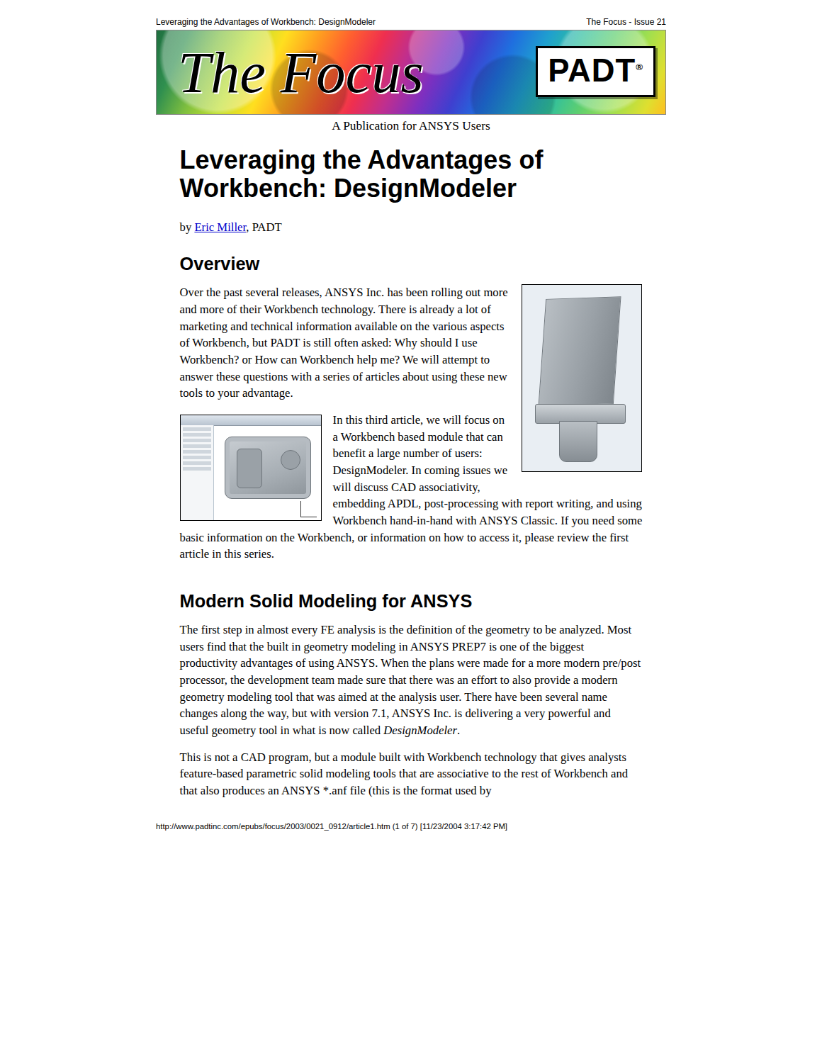Leveraging the Advantages of Workbench: DesignModeler The Focus - Issue 21
The Focus
PADT®
A Publication for ANSYS Users
Leveraging the Advantages of
Workbench: DesignModeler
by Eric Miller, PADT
Overview
Over the past several releases, ANSYS Inc. has been rolling out more and more of their Workbench technology. There is already a lot of marketing and technical information available on the various aspects of Workbench, but PADT is still often asked: Why should I use Workbench? or How can Workbench help me? We will attempt to answer these questions with a series of articles about using these new tools to your advantage.
In this third article, we will focus on a Workbench based module that can benefit a large number of users: DesignModeler. In coming issues we will discuss CAD associativity, embedding APDL, post-processing with report writing, and using Workbench hand-in-hand with ANSYS Classic. If you need some basic information on the Workbench, or information on how to access it, please review the first article in this series.
Modern Solid Modeling for ANSYS
The first step in almost every FE analysis is the definition of the geometry to be analyzed. Most users find that the built in geometry modeling in ANSYS PREP7 is one of the biggest productivity advantages of using ANSYS. When the plans were made for a more modern pre/post processor, the development team made sure that there was an effort to also provide a modern geometry modeling tool that was aimed at the analysis user. There have been several name changes along the way, but with version 7.1, ANSYS Inc. is delivering a very powerful and useful geometry tool in what is now called DesignModeler.
This is not a CAD program, but a module built with Workbench technology that gives analysts feature-based parametric solid modeling tools that are associative to the rest of Workbench and that also produces an ANSYS *.anf file (this is the format used by
http://www.padtinc.com/epubs/focus/2003/0021_0912/article1.htm (1 of 7) [11/23/2004 3:17:42 PM]